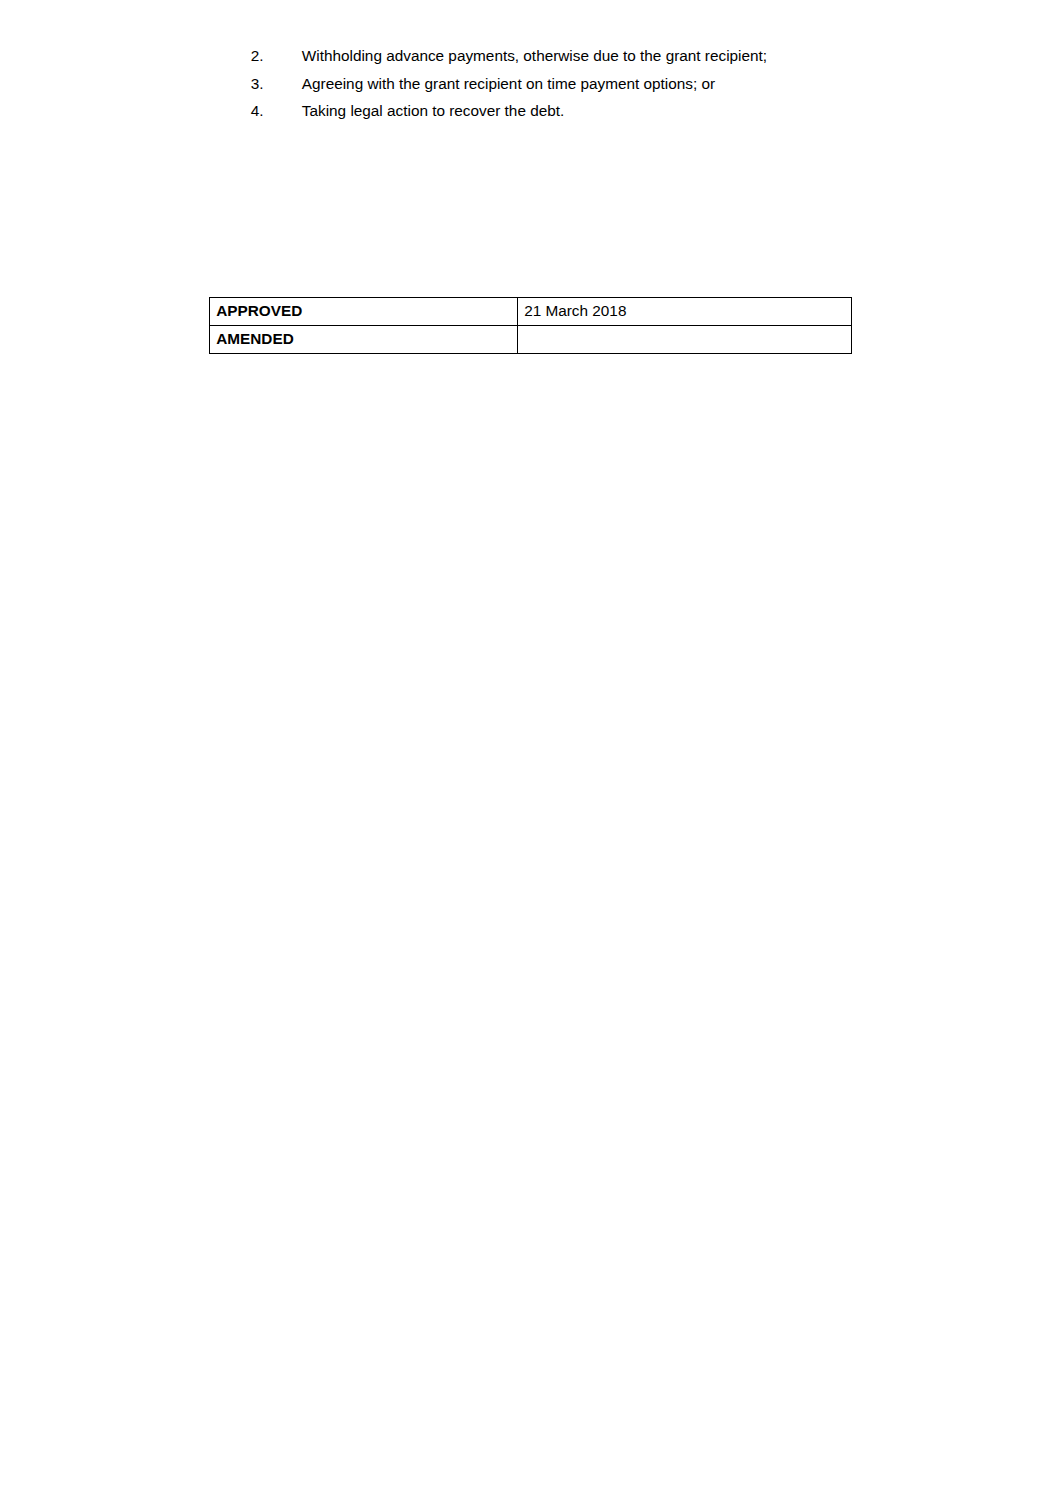2. Withholding advance payments, otherwise due to the grant recipient;
3. Agreeing with the grant recipient on time payment options; or
4. Taking legal action to recover the debt.
| APPROVED | 21 March 2018 |
| AMENDED | |